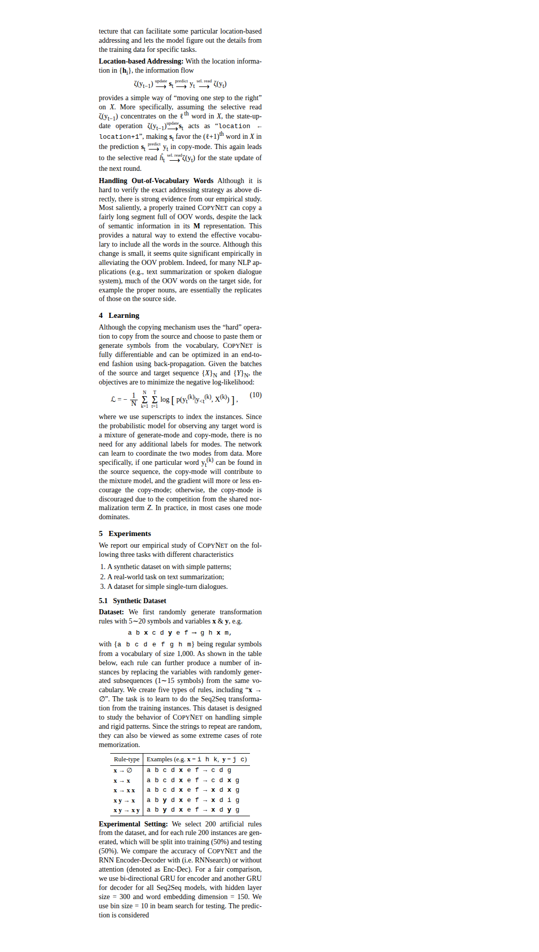tecture that can facilitate some particular location-based addressing and lets the model figure out the details from the training data for specific tasks.
Location-based Addressing: With the location information in {hi}, the information flow
ζ(yt−1) update⟶ st predict⟶ yt sel. read⟶ ζ(yt)
provides a simple way of “moving one step to the right” on X. More specifically, assuming the selective read ζ(yt−1) concentrates on the ℓth word in X, the state-update operation ζ(yt−1)update⟶st acts as “location ← location+1”, making st favor the (ℓ+1)th word in X in the prediction st predict⟶ yt in copy-mode. This again leads to the selective read ĥt sel. read⟶ζ(yt) for the state update of the next round.
Handling Out-of-Vocabulary Words Although it is hard to verify the exact addressing strategy as above directly, there is strong evidence from our empirical study. Most saliently, a properly trained COPYNET can copy a fairly long segment full of OOV words, despite the lack of semantic information in its M representation. This provides a natural way to extend the effective vocabulary to include all the words in the source. Although this change is small, it seems quite significant empirically in alleviating the OOV problem. Indeed, for many NLP applications (e.g., text summarization or spoken dialogue system), much of the OOV words on the target side, for example the proper nouns, are essentially the replicates of those on the source side.
4 Learning
Although the copying mechanism uses the “hard” operation to copy from the source and choose to paste them or generate symbols from the vocabulary, COPYNET is fully differentiable and can be optimized in an end-to-end fashion using back-propagation. Given the batches of the source and target sequence {X}N and {Y}N, the objectives are to minimize the negative log-likelihood:
ℒ = − 1 N NΣk=1 TΣt=1 log [ p(yt(k)|y<t(k), X(k)) ] , (10)
where we use superscripts to index the instances. Since the probabilistic model for observing any target word is a mixture of generate-mode and copy-mode, there is no need for any additional labels for modes. The network can learn to coordinate the two modes from data. More specifically, if one particular word yt(k) can be found in the source sequence, the copy-mode will contribute to the mixture model, and the gradient will more or less encourage the copy-mode; otherwise, the copy-mode is discouraged due to the competition from the shared normalization term Z. In practice, in most cases one mode dominates.
5 Experiments
We report our empirical study of COPYNET on the following three tasks with different characteristics
A synthetic dataset on with simple patterns;
A real-world task on text summarization;
A dataset for simple single-turn dialogues.
5.1 Synthetic Dataset
Dataset: We first randomly generate transformation rules with 5∼20 symbols and variables x & y, e.g.
a b x c d y e f ⟶ g h x m,
with {a b c d e f g h m} being regular symbols from a vocabulary of size 1,000. As shown in the table below, each rule can further produce a number of instances by replacing the variables with randomly generated subsequences (1∼15 symbols) from the same vocabulary. We create five types of rules, including “x → ∅”. The task is to learn to do the Seq2Seq transformation from the training instances. This dataset is designed to study the behavior of COPYNET on handling simple and rigid patterns. Since the strings to repeat are random, they can also be viewed as some extreme cases of rote memorization.
| Rule-type | Examples (e.g. x = i h k , y = j c ) |
| --- | --- |
| x → ∅ | a b c d x e f → c d g |
| x → x | a b c d x e f → c d x g |
| x → x x | a b c d x e f → x d x g |
| x y → x | a b y d x e f → x d i g |
| x y → x y | a b y d x e f → x d y g |
Experimental Setting: We select 200 artificial rules from the dataset, and for each rule 200 instances are generated, which will be split into training (50%) and testing (50%). We compare the accuracy of COPYNET and the RNN Encoder-Decoder with (i.e. RNNsearch) or without attention (denoted as Enc-Dec). For a fair comparison, we use bi-directional GRU for encoder and another GRU for decoder for all Seq2Seq models, with hidden layer size = 300 and word embedding dimension = 150. We use bin size = 10 in beam search for testing. The prediction is considered